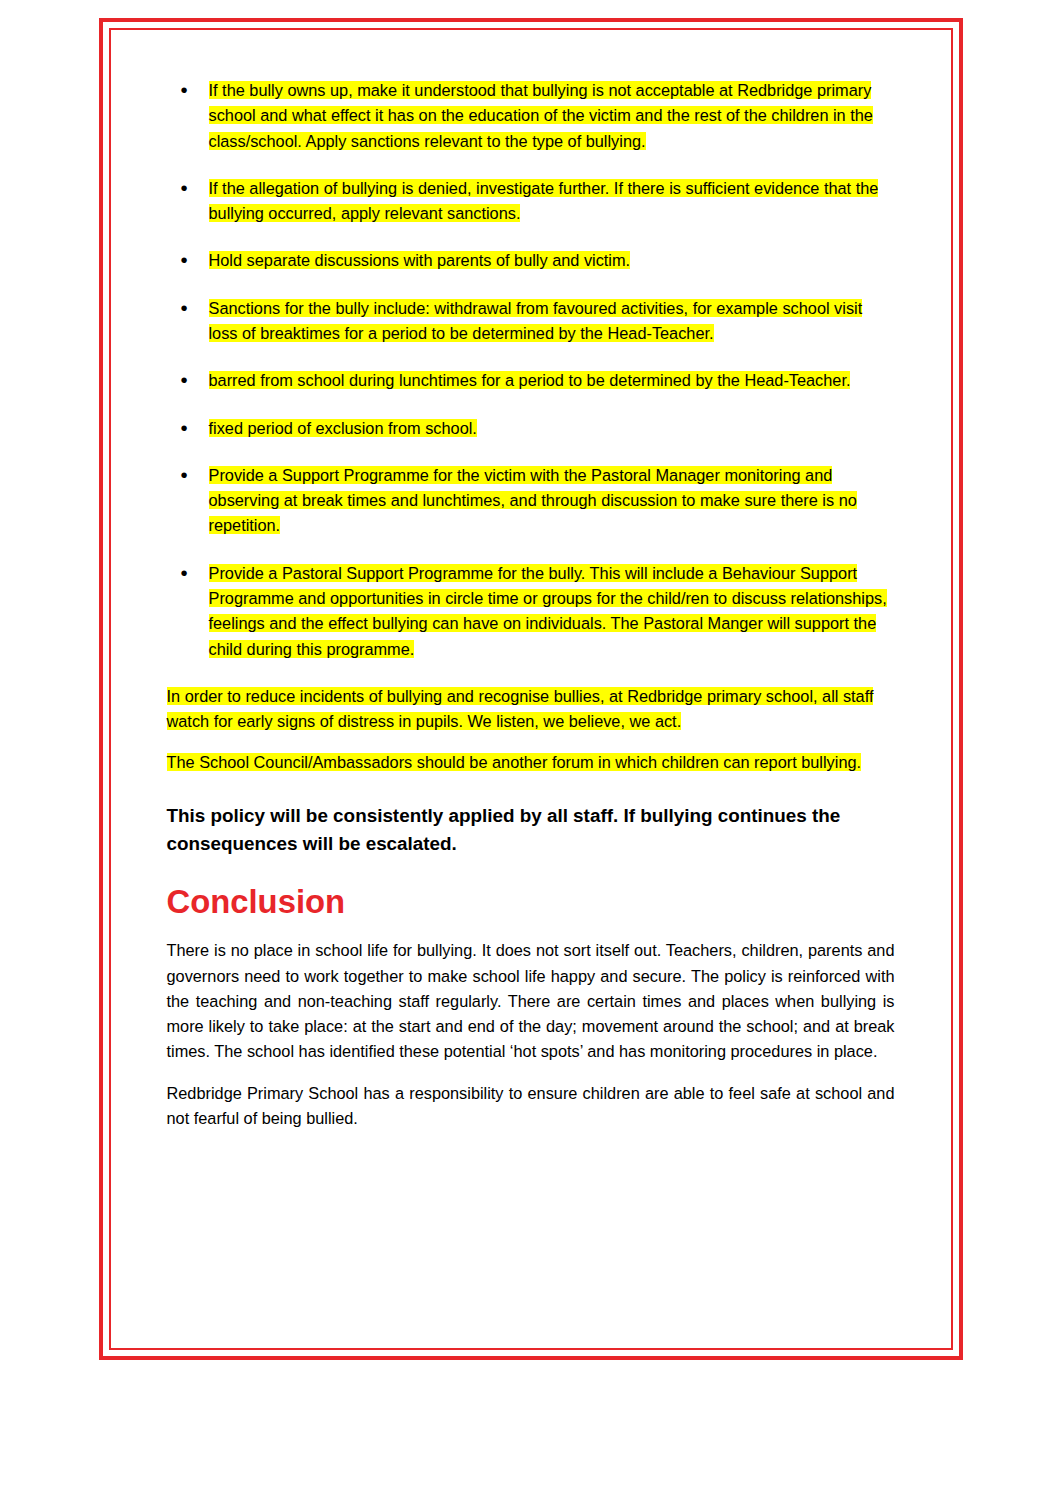If the bully owns up, make it understood that bullying is not acceptable at Redbridge primary school and what effect it has on the education of the victim and the rest of the children in the class/school. Apply sanctions relevant to the type of bullying.
If the allegation of bullying is denied, investigate further. If there is sufficient evidence that the bullying occurred, apply relevant sanctions.
Hold separate discussions with parents of bully and victim.
Sanctions for the bully include: withdrawal from favoured activities, for example school visit loss of breaktimes for a period to be determined by the Head-Teacher.
barred from school during lunchtimes for a period to be determined by the Head-Teacher.
fixed period of exclusion from school.
Provide a Support Programme for the victim with the Pastoral Manager monitoring and observing at break times and lunchtimes, and through discussion to make sure there is no repetition.
Provide a Pastoral Support Programme for the bully. This will include a Behaviour Support Programme and opportunities in circle time or groups for the child/ren to discuss relationships, feelings and the effect bullying can have on individuals. The Pastoral Manger will support the child during this programme.
In order to reduce incidents of bullying and recognise bullies, at Redbridge primary school, all staff watch for early signs of distress in pupils. We listen, we believe, we act.
The School Council/Ambassadors should be another forum in which children can report bullying.
This policy will be consistently applied by all staff. If bullying continues the consequences will be escalated.
Conclusion
There is no place in school life for bullying. It does not sort itself out. Teachers, children, parents and governors need to work together to make school life happy and secure. The policy is reinforced with the teaching and non-teaching staff regularly. There are certain times and places when bullying is more likely to take place: at the start and end of the day; movement around the school; and at break times. The school has identified these potential ‘hot spots’ and has monitoring procedures in place.
Redbridge Primary School has a responsibility to ensure children are able to feel safe at school and not fearful of being bullied.